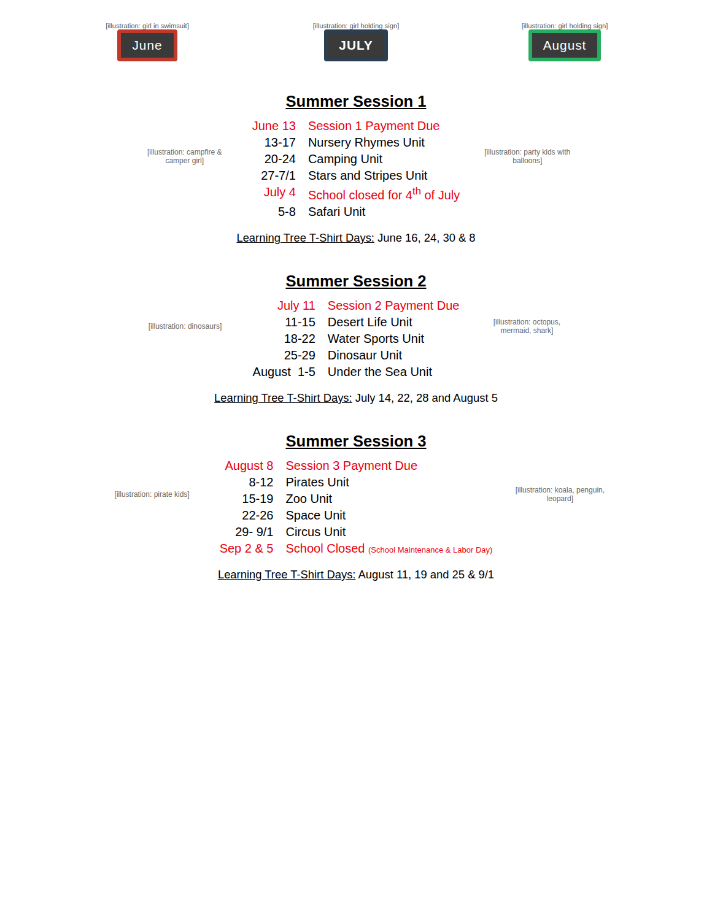[illustration: girl in swimsuit]
June
[illustration: girl holding sign]
JULY
[illustration: girl holding sign]
August
[illustration: campfire & camper girl]
Summer Session 1
| June 13 | Session 1 Payment Due |
| 13-17 | Nursery Rhymes Unit |
| 20-24 | Camping Unit |
| 27-7/1 | Stars and Stripes Unit |
| July 4 | School closed for 4 th of July |
| 5-8 | Safari Unit |
[illustration: party kids with balloons]
Learning Tree T-Shirt Days: June 16, 24, 30 & 8
[illustration: dinosaurs]
Summer Session 2
| July 11 | Session 2 Payment Due |
| 11-15 | Desert Life Unit |
| 18-22 | Water Sports Unit |
| 25-29 | Dinosaur Unit |
| August 1-5 | Under the Sea Unit |
[illustration: octopus, mermaid, shark]
Learning Tree T-Shirt Days: July 14, 22, 28 and August 5
[illustration: pirate kids]
Summer Session 3
| August 8 | Session 3 Payment Due |
| 8-12 | Pirates Unit |
| 15-19 | Zoo Unit |
| 22-26 | Space Unit |
| 29- 9/1 | Circus Unit |
| Sep 2 & 5 | School Closed (School Maintenance & Labor Day) |
[illustration: koala, penguin, leopard]
Learning Tree T-Shirt Days: August 11, 19 and 25 & 9/1